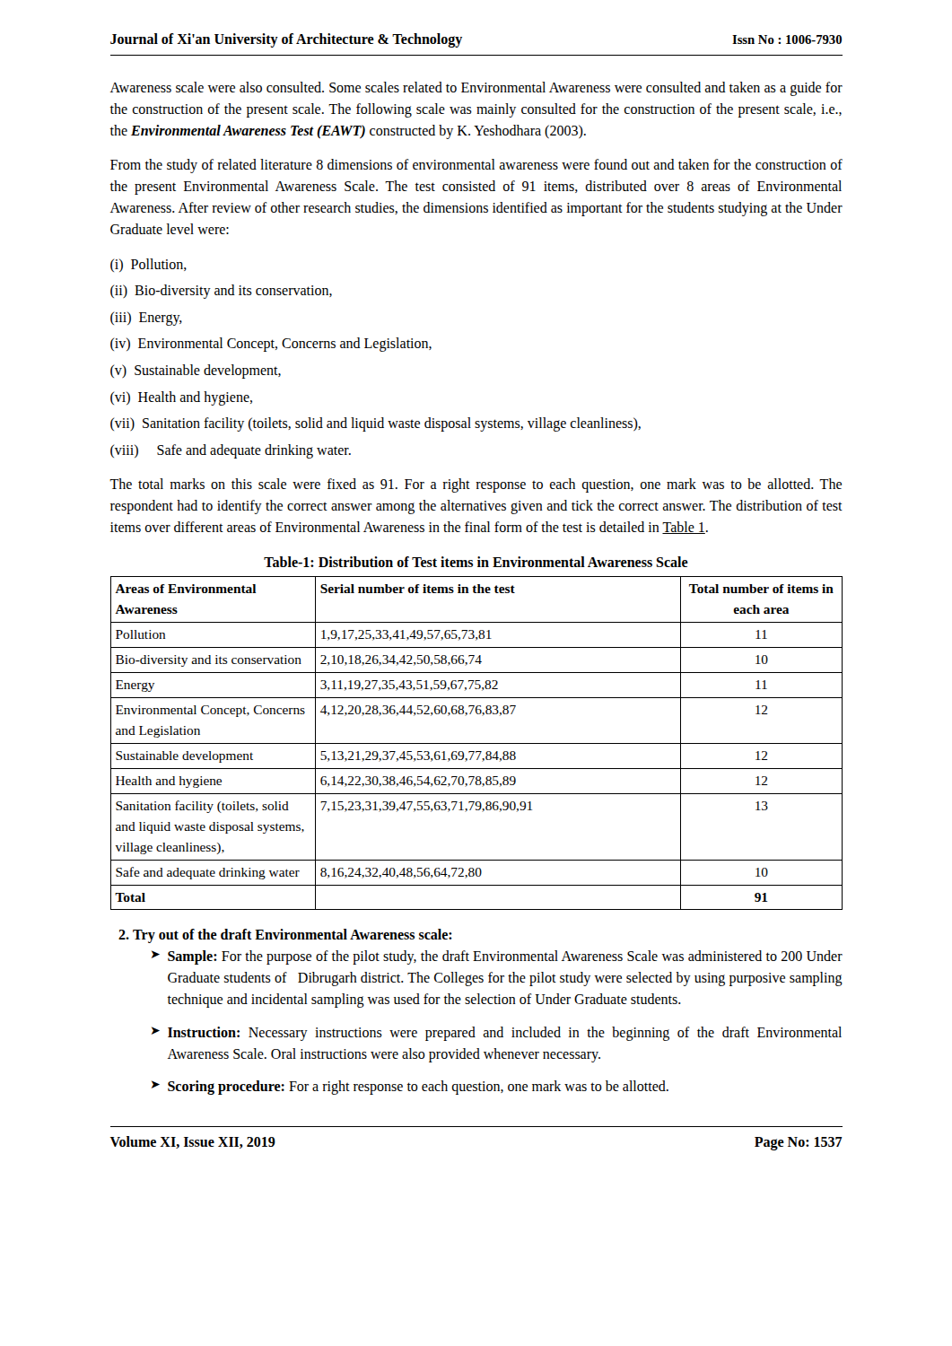Journal of Xi'an University of Architecture & Technology
Issn No : 1006-7930
Awareness scale were also consulted. Some scales related to Environmental Awareness were consulted and taken as a guide for the construction of the present scale. The following scale was mainly consulted for the construction of the present scale, i.e., the Environmental Awareness Test (EAWT) constructed by K. Yeshodhara (2003).
From the study of related literature 8 dimensions of environmental awareness were found out and taken for the construction of the present Environmental Awareness Scale. The test consisted of 91 items, distributed over 8 areas of Environmental Awareness. After review of other research studies, the dimensions identified as important for the students studying at the Under Graduate level were:
(i) Pollution,
(ii) Bio-diversity and its conservation,
(iii) Energy,
(iv) Environmental Concept, Concerns and Legislation,
(v) Sustainable development,
(vi) Health and hygiene,
(vii) Sanitation facility (toilets, solid and liquid waste disposal systems, village cleanliness),
(viii) Safe and adequate drinking water.
The total marks on this scale were fixed as 91. For a right response to each question, one mark was to be allotted. The respondent had to identify the correct answer among the alternatives given and tick the correct answer. The distribution of test items over different areas of Environmental Awareness in the final form of the test is detailed in Table 1.
Table-1: Distribution of Test items in Environmental Awareness Scale
| Areas of Environmental Awareness | Serial number of items in the test | Total number of items in each area |
| --- | --- | --- |
| Pollution | 1,9,17,25,33,41,49,57,65,73,81 | 11 |
| Bio-diversity and its conservation | 2,10,18,26,34,42,50,58,66,74 | 10 |
| Energy | 3,11,19,27,35,43,51,59,67,75,82 | 11 |
| Environmental Concept, Concerns and Legislation | 4,12,20,28,36,44,52,60,68,76,83,87 | 12 |
| Sustainable development | 5,13,21,29,37,45,53,61,69,77,84,88 | 12 |
| Health and hygiene | 6,14,22,30,38,46,54,62,70,78,85,89 | 12 |
| Sanitation facility (toilets, solid and liquid waste disposal systems, village cleanliness), | 7,15,23,31,39,47,55,63,71,79,86,90,91 | 13 |
| Safe and adequate drinking water | 8,16,24,32,40,48,56,64,72,80 | 10 |
| Total | | 91 |
Try out of the draft Environmental Awareness scale:
Sample: For the purpose of the pilot study, the draft Environmental Awareness Scale was administered to 200 Under Graduate students of Dibrugarh district. The Colleges for the pilot study were selected by using purposive sampling technique and incidental sampling was used for the selection of Under Graduate students.
Instruction: Necessary instructions were prepared and included in the beginning of the draft Environmental Awareness Scale. Oral instructions were also provided whenever necessary.
Scoring procedure: For a right response to each question, one mark was to be allotted.
Volume XI, Issue XII, 2019
Page No: 1537